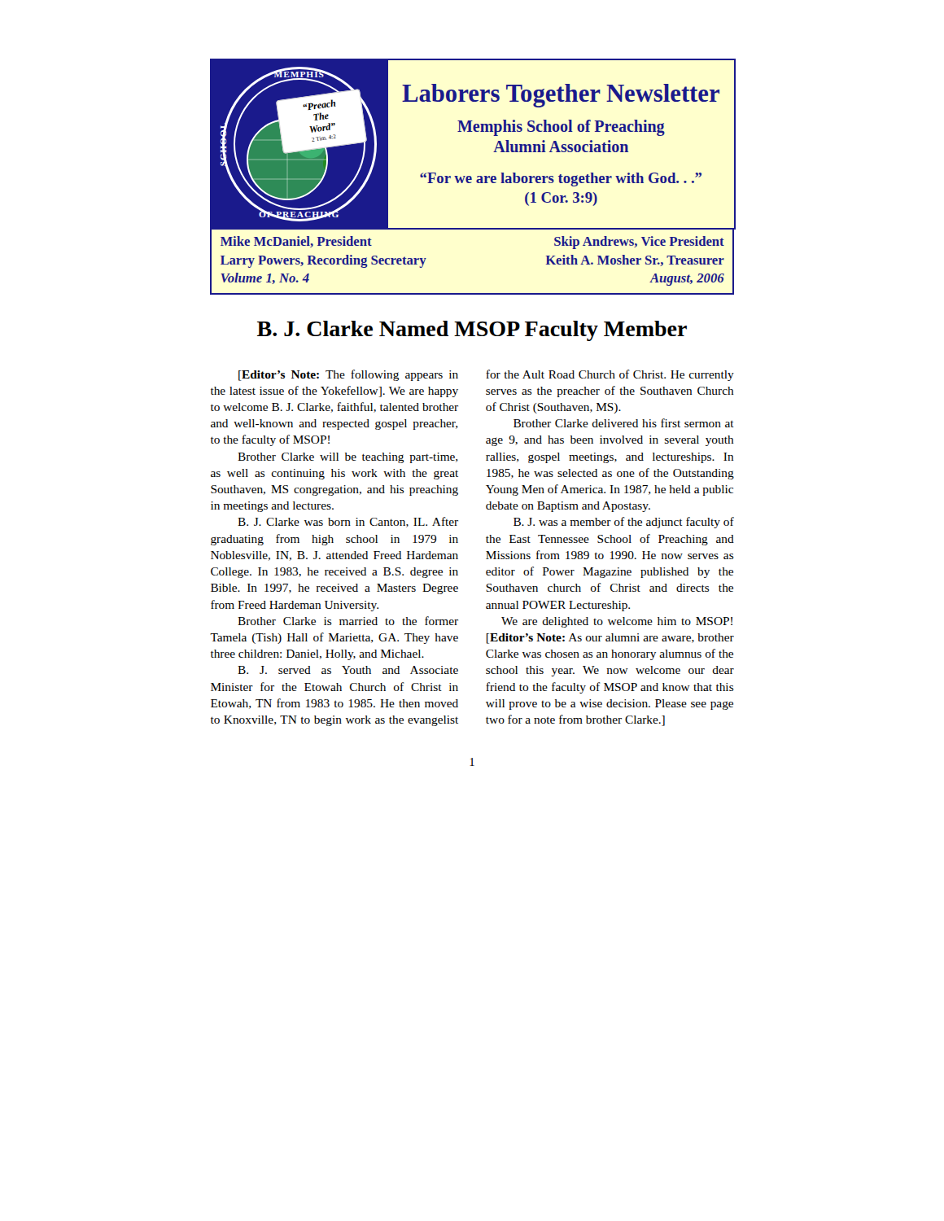MEMPHIS
OF PREACHING
SCHOOL
“Preach The Word” 2 Tim. 4:2
Laborers Together Newsletter
Memphis School of Preaching
Alumni Association
“For we are laborers together with God. . .”
(1 Cor. 3:9)
Mike McDaniel, President Skip Andrews, Vice President
Larry Powers, Recording Secretary Keith A. Mosher Sr., Treasurer
Volume 1, No. 4 August, 2006
B. J. Clarke Named MSOP Faculty Member
[Editor’s Note: The following appears in the latest issue of the Yokefellow]. We are happy to welcome B. J. Clarke, faithful, talented brother and well-known and respected gospel preacher, to the faculty of MSOP!
Brother Clarke will be teaching part-time, as well as continuing his work with the great Southaven, MS congregation, and his preaching in meetings and lectures.
B. J. Clarke was born in Canton, IL. After graduating from high school in 1979 in Noblesville, IN, B. J. attended Freed Hardeman College. In 1983, he received a B.S. degree in Bible. In 1997, he received a Masters Degree from Freed Hardeman University.
Brother Clarke is married to the former Tamela (Tish) Hall of Marietta, GA. They have three children: Daniel, Holly, and Michael.
B. J. served as Youth and Associate Minister for the Etowah Church of Christ in Etowah, TN from 1983 to 1985. He then moved to Knoxville, TN to begin work as the evangelist for the Ault Road Church of Christ. He currently serves as the preacher of the Southaven Church of Christ (Southaven, MS).
Brother Clarke delivered his first sermon at age 9, and has been involved in several youth rallies, gospel meetings, and lectureships. In 1985, he was selected as one of the Outstanding Young Men of America. In 1987, he held a public debate on Baptism and Apostasy.
B. J. was a member of the adjunct faculty of the East Tennessee School of Preaching and Missions from 1989 to 1990. He now serves as editor of Power Magazine published by the Southaven church of Christ and directs the annual POWER Lectureship.
We are delighted to welcome him to MSOP! [Editor’s Note: As our alumni are aware, brother Clarke was chosen as an honorary alumnus of the school this year. We now welcome our dear friend to the faculty of MSOP and know that this will prove to be a wise decision. Please see page two for a note from brother Clarke.]
1